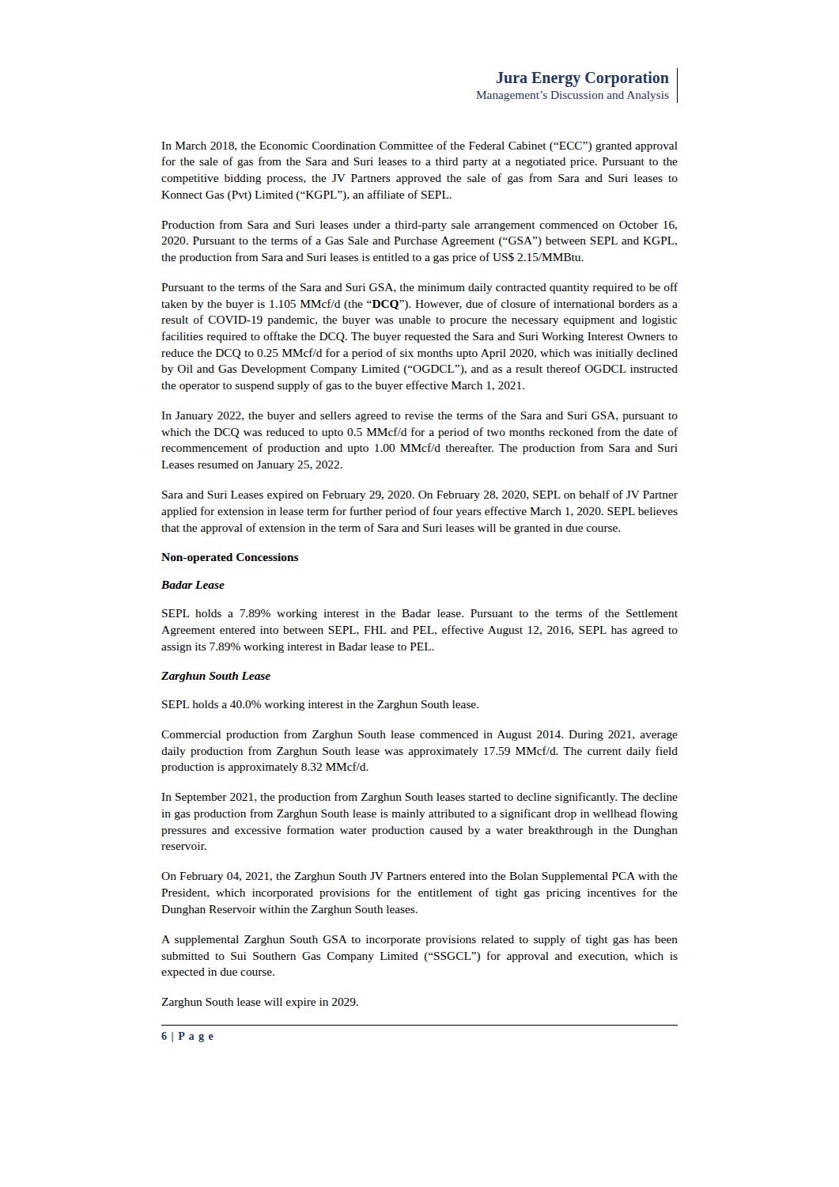Jura Energy Corporation
Management’s Discussion and Analysis
In March 2018, the Economic Coordination Committee of the Federal Cabinet (“ECC”) granted approval for the sale of gas from the Sara and Suri leases to a third party at a negotiated price. Pursuant to the competitive bidding process, the JV Partners approved the sale of gas from Sara and Suri leases to Konnect Gas (Pvt) Limited (“KGPL”), an affiliate of SEPL.
Production from Sara and Suri leases under a third-party sale arrangement commenced on October 16, 2020. Pursuant to the terms of a Gas Sale and Purchase Agreement (“GSA”) between SEPL and KGPL, the production from Sara and Suri leases is entitled to a gas price of US$ 2.15/MMBtu.
Pursuant to the terms of the Sara and Suri GSA, the minimum daily contracted quantity required to be off taken by the buyer is 1.105 MMcf/d (the “DCQ”). However, due of closure of international borders as a result of COVID-19 pandemic, the buyer was unable to procure the necessary equipment and logistic facilities required to offtake the DCQ. The buyer requested the Sara and Suri Working Interest Owners to reduce the DCQ to 0.25 MMcf/d for a period of six months upto April 2020, which was initially declined by Oil and Gas Development Company Limited (“OGDCL”), and as a result thereof OGDCL instructed the operator to suspend supply of gas to the buyer effective March 1, 2021.
In January 2022, the buyer and sellers agreed to revise the terms of the Sara and Suri GSA, pursuant to which the DCQ was reduced to upto 0.5 MMcf/d for a period of two months reckoned from the date of recommencement of production and upto 1.00 MMcf/d thereafter. The production from Sara and Suri Leases resumed on January 25, 2022.
Sara and Suri Leases expired on February 29, 2020. On February 28, 2020, SEPL on behalf of JV Partner applied for extension in lease term for further period of four years effective March 1, 2020. SEPL believes that the approval of extension in the term of Sara and Suri leases will be granted in due course.
Non-operated Concessions
Badar Lease
SEPL holds a 7.89% working interest in the Badar lease. Pursuant to the terms of the Settlement Agreement entered into between SEPL, FHL and PEL, effective August 12, 2016, SEPL has agreed to assign its 7.89% working interest in Badar lease to PEL.
Zarghun South Lease
SEPL holds a 40.0% working interest in the Zarghun South lease.
Commercial production from Zarghun South lease commenced in August 2014. During 2021, average daily production from Zarghun South lease was approximately 17.59 MMcf/d. The current daily field production is approximately 8.32 MMcf/d.
In September 2021, the production from Zarghun South leases started to decline significantly. The decline in gas production from Zarghun South lease is mainly attributed to a significant drop in wellhead flowing pressures and excessive formation water production caused by a water breakthrough in the Dunghan reservoir.
On February 04, 2021, the Zarghun South JV Partners entered into the Bolan Supplemental PCA with the President, which incorporated provisions for the entitlement of tight gas pricing incentives for the Dunghan Reservoir within the Zarghun South leases.
A supplemental Zarghun South GSA to incorporate provisions related to supply of tight gas has been submitted to Sui Southern Gas Company Limited (“SSGCL”) for approval and execution, which is expected in due course.
Zarghun South lease will expire in 2029.
6 | P a g e